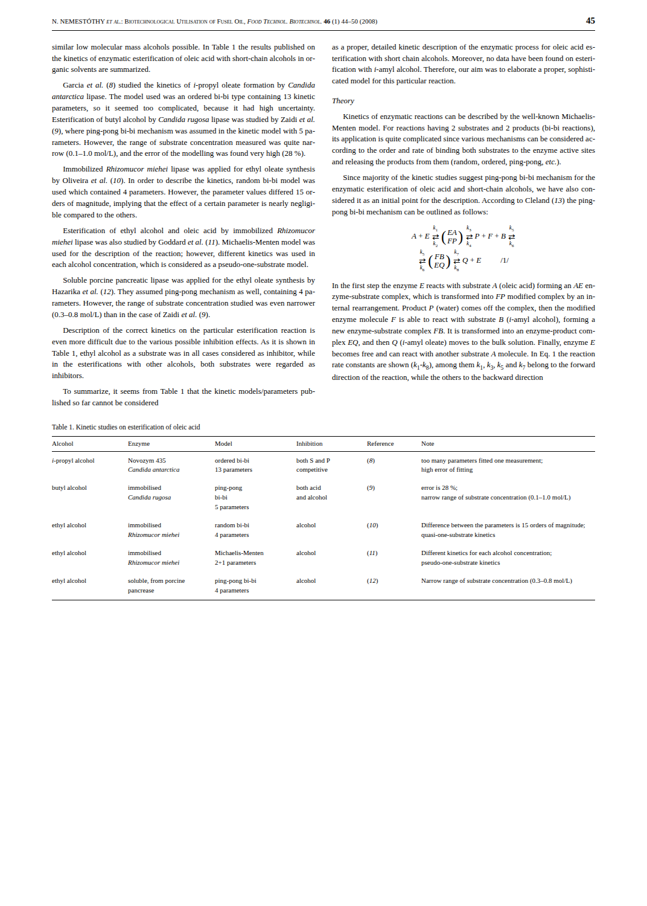N. NEMESTÓTHY et al.: Biotechnological Utilisation of Fusel Oil, Food Technol. Biotechnol. 46 (1) 44–50 (2008) 45
similar low molecular mass alcohols possible. In Table 1 the results published on the kinetics of enzymatic esterification of oleic acid with short-chain alcohols in organic solvents are summarized.
Garcia et al. (8) studied the kinetics of i-propyl oleate formation by Candida antarctica lipase. The model used was an ordered bi-bi type containing 13 kinetic parameters, so it seemed too complicated, because it had high uncertainty. Esterification of butyl alcohol by Candida rugosa lipase was studied by Zaidi et al. (9), where ping-pong bi-bi mechanism was assumed in the kinetic model with 5 parameters. However, the range of substrate concentration measured was quite narrow (0.1–1.0 mol/L), and the error of the modelling was found very high (28 %).
Immobilized Rhizomucor miehei lipase was applied for ethyl oleate synthesis by Oliveira et al. (10). In order to describe the kinetics, random bi-bi model was used which contained 4 parameters. However, the parameter values differed 15 orders of magnitude, implying that the effect of a certain parameter is nearly negligible compared to the others.
Esterification of ethyl alcohol and oleic acid by immobilized Rhizomucor miehei lipase was also studied by Goddard et al. (11). Michaelis-Menten model was used for the description of the reaction; however, different kinetics was used in each alcohol concentration, which is considered as a pseudo-one-substrate model.
Soluble porcine pancreatic lipase was applied for the ethyl oleate synthesis by Hazarika et al. (12). They assumed ping-pong mechanism as well, containing 4 parameters. However, the range of substrate concentration studied was even narrower (0.3–0.8 mol/L) than in the case of Zaidi et al. (9).
Description of the correct kinetics on the particular esterification reaction is even more difficult due to the various possible inhibition effects. As it is shown in Table 1, ethyl alcohol as a substrate was in all cases considered as inhibitor, while in the esterifications with other alcohols, both substrates were regarded as inhibitors.
To summarize, it seems from Table 1 that the kinetic models/parameters published so far cannot be considered
as a proper, detailed kinetic description of the enzymatic process for oleic acid esterification with short chain alcohols. Moreover, no data have been found on esterification with i-amyl alcohol. Therefore, our aim was to elaborate a proper, sophisticated model for this particular reaction.
Theory
Kinetics of enzymatic reactions can be described by the well-known Michaelis-Menten model. For reactions having 2 substrates and 2 products (bi-bi reactions), its application is quite complicated since various mechanisms can be considered according to the order and rate of binding both substrates to the enzyme active sites and releasing the products from them (random, ordered, ping-pong, etc.).
Since majority of the kinetic studies suggest ping-pong bi-bi mechanism for the enzymatic esterification of oleic acid and short-chain alcohols, we have also considered it as an initial point for the description. According to Cleland (13) the ping-pong bi-bi mechanism can be outlined as follows:
A + E k1⇄k2 (EA FP) k3⇄k4 P + F + B k5⇄k6 k5⇄k6 (FB EQ) k7⇄k8 Q + E /1/
In the first step the enzyme E reacts with substrate A (oleic acid) forming an AE enzyme-substrate complex, which is transformed into FP modified complex by an internal rearrangement. Product P (water) comes off the complex, then the modified enzyme molecule F is able to react with substrate B (i-amyl alcohol), forming a new enzyme-substrate complex FB. It is transformed into an enzyme-product complex EQ, and then Q (i-amyl oleate) moves to the bulk solution. Finally, enzyme E becomes free and can react with another substrate A molecule. In Eq. 1 the reaction rate constants are shown (k1-k8), among them k1, k3, k5 and k7 belong to the forward direction of the reaction, while the others to the backward direction
Table 1. Kinetic studies on esterification of oleic acid
| Alcohol | Enzyme | Model | Inhibition | Reference | Note |
| --- | --- | --- | --- | --- | --- |
| i -propyl alcohol | Novozym 435 Candida antarctica | ordered bi-bi 13 parameters | both S and P competitive | ( 8 ) | too many parameters fitted one measurement; high error of fitting |
| butyl alcohol | immobilised Candida rugosa | ping-pong bi-bi 5 parameters | both acid and alcohol | ( 9 ) | error is 28 %; narrow range of substrate concentration (0.1–1.0 mol/L) |
| ethyl alcohol | immobilised Rhizomucor miehei | random bi-bi 4 parameters | alcohol | ( 10 ) | Difference between the parameters is 15 orders of magnitude; quasi-one-substrate kinetics |
| ethyl alcohol | immobilised Rhizomucor miehei | Michaelis-Menten 2+1 parameters | alcohol | ( 11 ) | Different kinetics for each alcohol concentration; pseudo-one-substrate kinetics |
| ethyl alcohol | soluble, from porcine pancrease | ping-pong bi-bi 4 parameters | alcohol | ( 12 ) | Narrow range of substrate concentration (0.3–0.8 mol/L) |